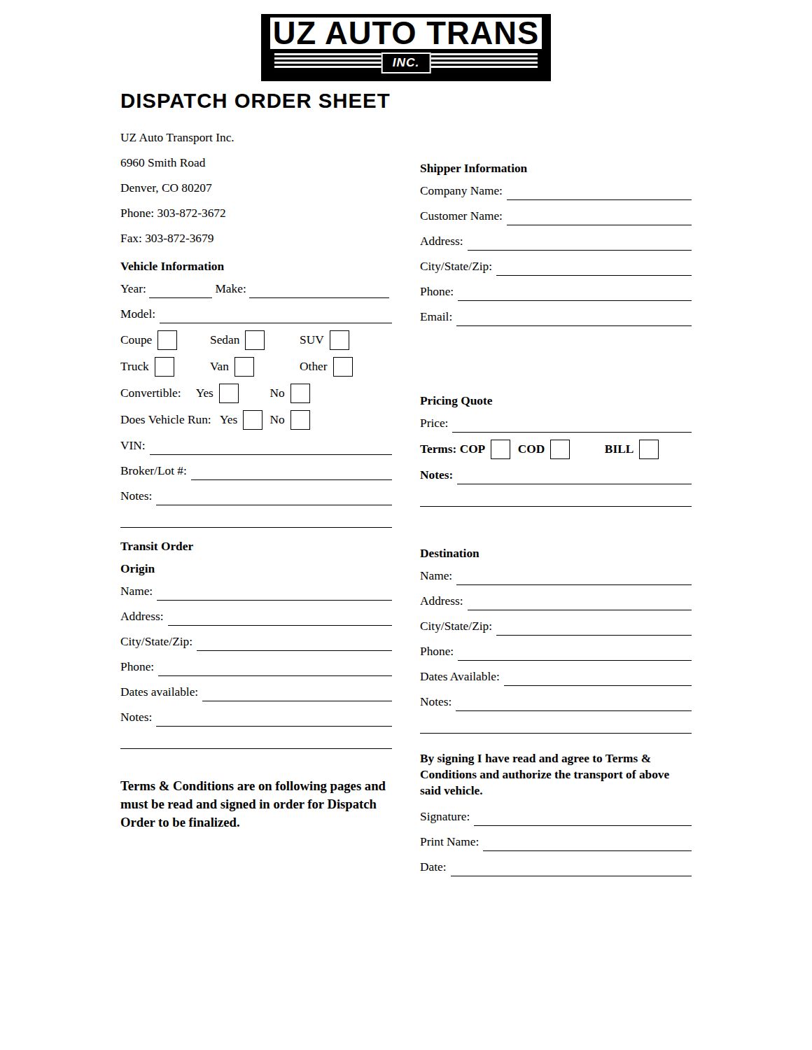UZ AUTO TRANS
INC.
DISPATCH ORDER SHEET
UZ Auto Transport Inc.
6960 Smith Road
Denver, CO 80207
Phone: 303-872-3672
Fax: 303-872-3679
Vehicle Information
Year: Make:
Model:
Coupe Sedan SUV
Truck Van Other
Convertible: Yes No
Does Vehicle Run: Yes No
VIN:
Broker/Lot #:
Notes:
Transit Order
Origin
Name:
Address:
City/State/Zip:
Phone:
Dates available:
Notes:
Terms & Conditions are on following pages and must be read and signed in order for Dispatch Order to be finalized.
Shipper Information
Company Name:
Customer Name:
Address:
City/State/Zip:
Phone:
Email:
Pricing Quote
Price:
Terms: COP COD BILL
Notes:
Destination
Name:
Address:
City/State/Zip:
Phone:
Dates Available:
Notes:
By signing I have read and agree to Terms & Conditions and authorize the transport of above said vehicle.
Signature:
Print Name:
Date: